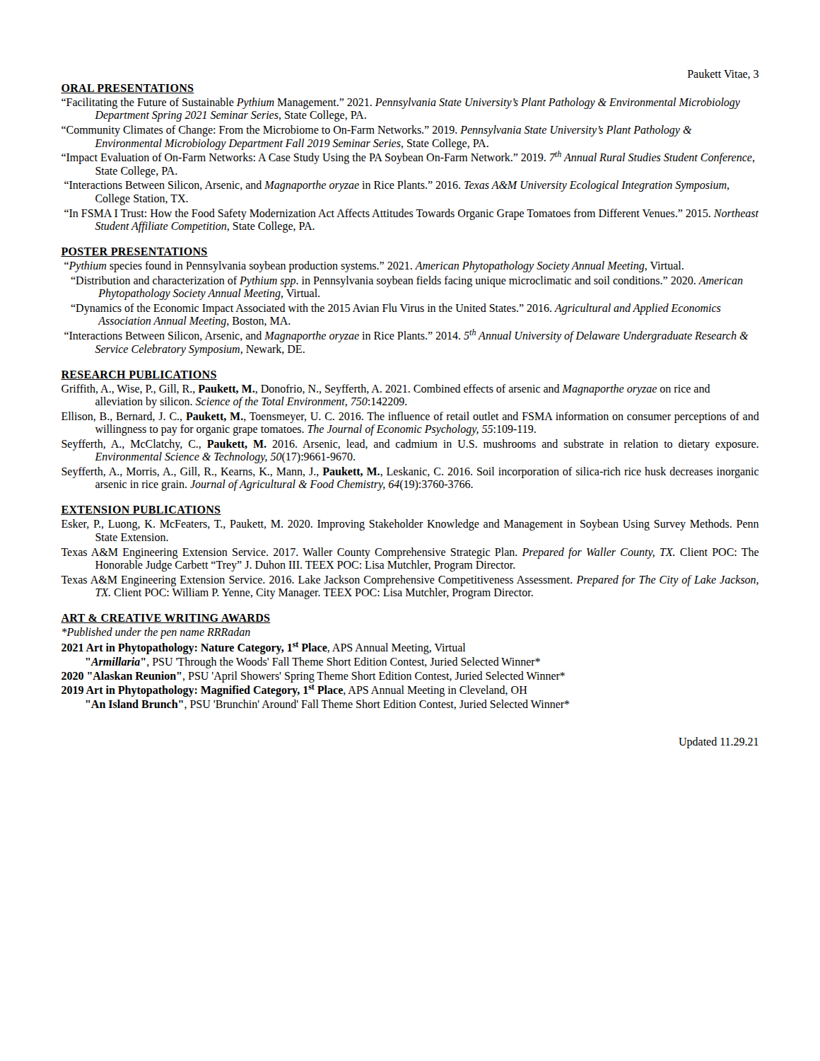Paukett Vitae, 3
ORAL PRESENTATIONS
“Facilitating the Future of Sustainable Pythium Management.” 2021. Pennsylvania State University’s Plant Pathology & Environmental Microbiology Department Spring 2021 Seminar Series, State College, PA.
“Community Climates of Change: From the Microbiome to On-Farm Networks.” 2019. Pennsylvania State University’s Plant Pathology & Environmental Microbiology Department Fall 2019 Seminar Series, State College, PA.
“Impact Evaluation of On-Farm Networks: A Case Study Using the PA Soybean On-Farm Network.” 2019. 7th Annual Rural Studies Student Conference, State College, PA.
“Interactions Between Silicon, Arsenic, and Magnaporthe oryzae in Rice Plants.” 2016. Texas A&M University Ecological Integration Symposium, College Station, TX.
“In FSMA I Trust: How the Food Safety Modernization Act Affects Attitudes Towards Organic Grape Tomatoes from Different Venues.” 2015. Northeast Student Affiliate Competition, State College, PA.
POSTER PRESENTATIONS
“Pythium species found in Pennsylvania soybean production systems.” 2021. American Phytopathology Society Annual Meeting, Virtual.
“Distribution and characterization of Pythium spp. in Pennsylvania soybean fields facing unique microclimatic and soil conditions.” 2020. American Phytopathology Society Annual Meeting, Virtual.
“Dynamics of the Economic Impact Associated with the 2015 Avian Flu Virus in the United States.” 2016. Agricultural and Applied Economics Association Annual Meeting, Boston, MA.
“Interactions Between Silicon, Arsenic, and Magnaporthe oryzae in Rice Plants.” 2014. 5th Annual University of Delaware Undergraduate Research & Service Celebratory Symposium, Newark, DE.
RESEARCH PUBLICATIONS
Griffith, A., Wise, P., Gill, R., Paukett, M., Donofrio, N., Seyfferth, A. 2021. Combined effects of arsenic and Magnaporthe oryzae on rice and alleviation by silicon. Science of the Total Environment, 750:142209.
Ellison, B., Bernard, J. C., Paukett, M., Toensmeyer, U. C. 2016. The influence of retail outlet and FSMA information on consumer perceptions of and willingness to pay for organic grape tomatoes. The Journal of Economic Psychology, 55:109-119.
Seyfferth, A., McClatchy, C., Paukett, M. 2016. Arsenic, lead, and cadmium in U.S. mushrooms and substrate in relation to dietary exposure. Environmental Science & Technology, 50(17):9661-9670.
Seyfferth, A., Morris, A., Gill, R., Kearns, K., Mann, J., Paukett, M., Leskanic, C. 2016. Soil incorporation of silica-rich rice husk decreases inorganic arsenic in rice grain. Journal of Agricultural & Food Chemistry, 64(19):3760-3766.
EXTENSION PUBLICATIONS
Esker, P., Luong, K. McFeaters, T., Paukett, M. 2020. Improving Stakeholder Knowledge and Management in Soybean Using Survey Methods. Penn State Extension.
Texas A&M Engineering Extension Service. 2017. Waller County Comprehensive Strategic Plan. Prepared for Waller County, TX. Client POC: The Honorable Judge Carbett “Trey” J. Duhon III. TEEX POC: Lisa Mutchler, Program Director.
Texas A&M Engineering Extension Service. 2016. Lake Jackson Comprehensive Competitiveness Assessment. Prepared for The City of Lake Jackson, TX. Client POC: William P. Yenne, City Manager. TEEX POC: Lisa Mutchler, Program Director.
ART & CREATIVE WRITING AWARDS
*Published under the pen name RRRadan
2021 Art in Phytopathology: Nature Category, 1st Place, APS Annual Meeting, Virtual
"Armillaria", PSU 'Through the Woods' Fall Theme Short Edition Contest, Juried Selected Winner*
2020 "Alaskan Reunion", PSU 'April Showers' Spring Theme Short Edition Contest, Juried Selected Winner*
2019 Art in Phytopathology: Magnified Category, 1st Place, APS Annual Meeting in Cleveland, OH
"An Island Brunch", PSU 'Brunchin' Around' Fall Theme Short Edition Contest, Juried Selected Winner*
Updated 11.29.21